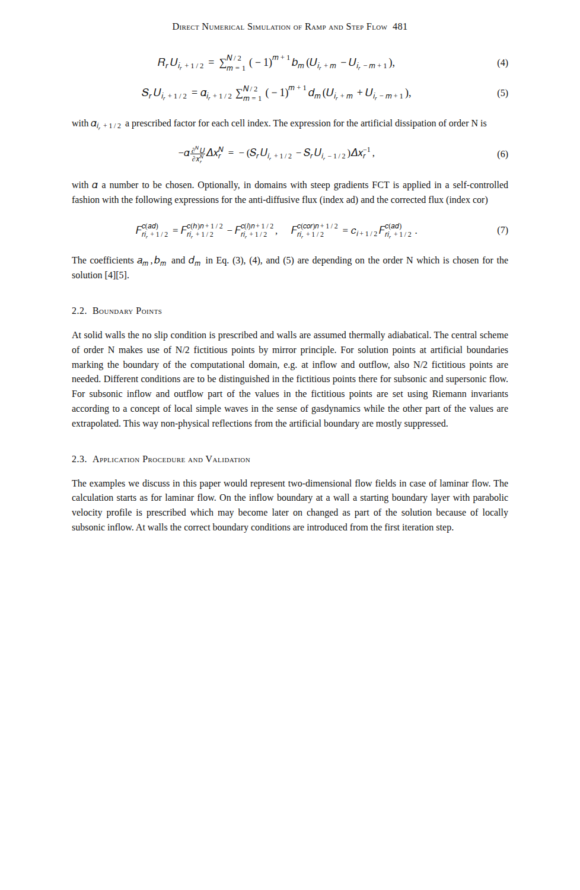Direct Numerical Simulation of Ramp and Step Flow 481
Rr Uir+1/2 = ∑ m=1 N/2 (−1)m+1 bm ( Uir+m − Uir−m+1 ) ,
(4)
Sr Uir+1/2 = αir+1/2 ∑ m=1 N/2 (−1)m+1 dm ( Uir+m + Uir−m+1 ) ,
(5)
with αir+1/2 a prescribed factor for each cell index. The expression for the artificial dissipation of order N is
−α ∂NU ∂xrN ΔxrN = − ( SrUir+1/2 − SrUir−1/2 ) Δxr−1 ,
(6)
with α a number to be chosen. Optionally, in domains with steep gradients FCT is applied in a self-controlled fashion with the following expressions for the anti-diffusive flux (index ad) and the corrected flux (index cor)
Frir+1/2c(ad) = Frir+1/2c(h)n+1/2 − Frir+1/2c(l)n+1/2 , Frir+1/2c(cor)n+1/2 = ci+1/2 Frir+1/2c(ad) .
(7)
The coefficients am,bm and dm in Eq. (3), (4), and (5) are depending on the order N which is chosen for the solution [4][5].
2.2. Boundary Points
At solid walls the no slip condition is prescribed and walls are assumed thermally adiabatical. The central scheme of order N makes use of N/2 fictitious points by mirror principle. For solution points at artificial boundaries marking the boundary of the computational domain, e.g. at inflow and outflow, also N/2 fictitious points are needed. Different conditions are to be distinguished in the fictitious points there for subsonic and supersonic flow. For subsonic inflow and outflow part of the values in the fictitious points are set using Riemann invariants according to a concept of local simple waves in the sense of gasdynamics while the other part of the values are extrapolated. This way non-physical reflections from the artificial boundary are mostly suppressed.
2.3. Application Procedure and Validation
The examples we discuss in this paper would represent two-dimensional flow fields in case of laminar flow. The calculation starts as for laminar flow. On the inflow boundary at a wall a starting boundary layer with parabolic velocity profile is prescribed which may become later on changed as part of the solution because of locally subsonic inflow. At walls the correct boundary conditions are introduced from the first iteration step.